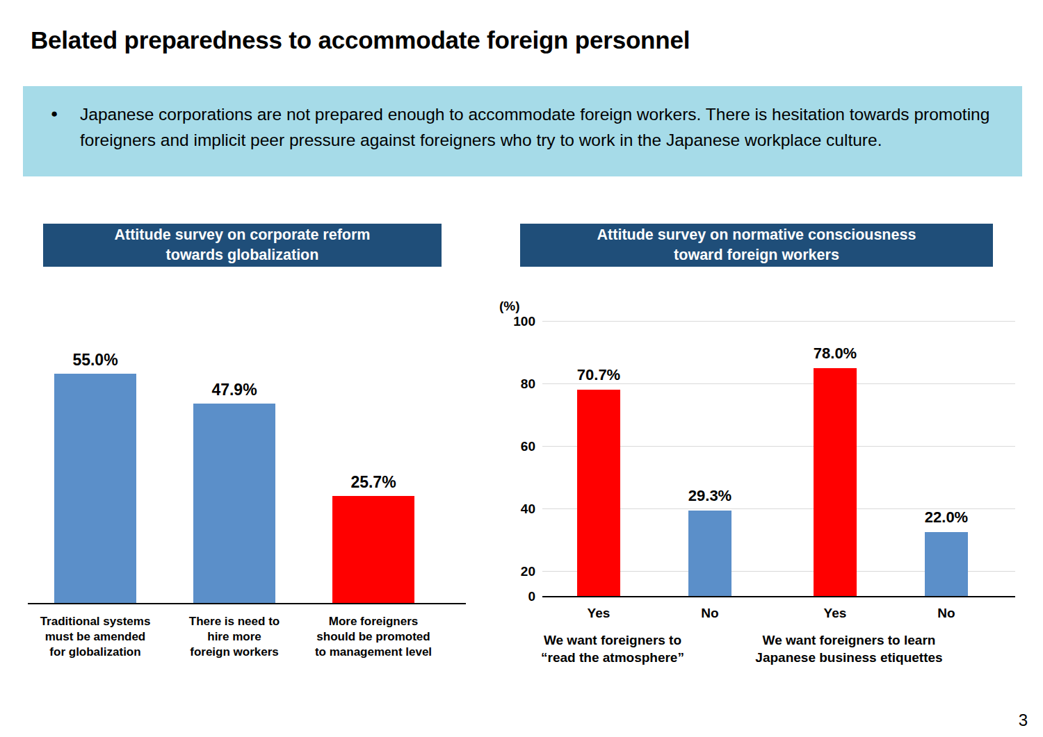Belated preparedness to accommodate foreign personnel
Japanese corporations are not prepared enough to accommodate foreign workers. There is hesitation towards promoting foreigners and implicit peer pressure against foreigners who try to work in the Japanese workplace culture.
Attitude survey on corporate reform
towards globalization
Attitude survey on normative consciousness
toward foreign workers
55.0%
47.9%
25.7%
Traditional systems
must be amended
for globalization
There is need to
hire more
foreign workers
More foreigners
should be promoted
to management level
(%)
100
80
60
40
20
0
70.7%
29.3%
78.0%
22.0%
Yes
No
Yes
No
We want foreigners to
“read the atmosphere”
We want foreigners to learn
Japanese business etiquettes
3